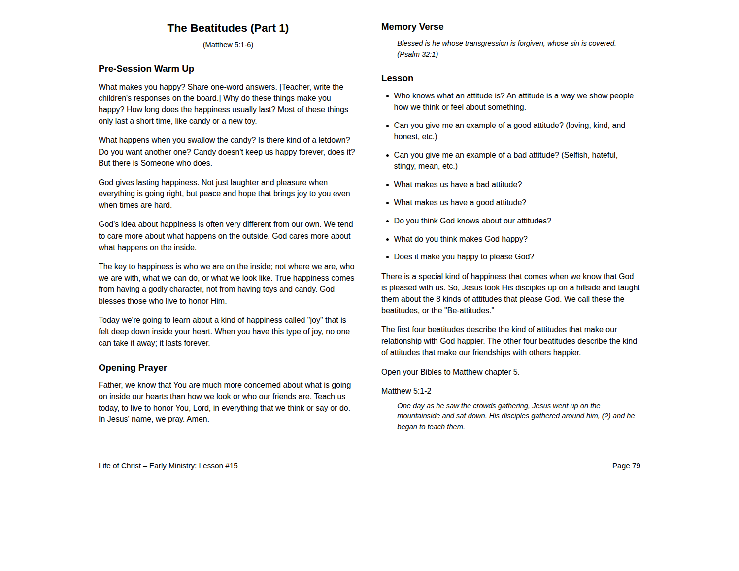The Beatitudes (Part 1)
(Matthew 5:1-6)
Pre-Session Warm Up
What makes you happy? Share one-word answers. [Teacher, write the children's responses on the board.] Why do these things make you happy? How long does the happiness usually last? Most of these things only last a short time, like candy or a new toy.
What happens when you swallow the candy? Is there kind of a letdown? Do you want another one? Candy doesn't keep us happy forever, does it? But there is Someone who does.
God gives lasting happiness. Not just laughter and pleasure when everything is going right, but peace and hope that brings joy to you even when times are hard.
God's idea about happiness is often very different from our own. We tend to care more about what happens on the outside. God cares more about what happens on the inside.
The key to happiness is who we are on the inside; not where we are, who we are with, what we can do, or what we look like. True happiness comes from having a godly character, not from having toys and candy. God blesses those who live to honor Him.
Today we're going to learn about a kind of happiness called "joy" that is felt deep down inside your heart. When you have this type of joy, no one can take it away; it lasts forever.
Opening Prayer
Father, we know that You are much more concerned about what is going on inside our hearts than how we look or who our friends are. Teach us today, to live to honor You, Lord, in everything that we think or say or do. In Jesus' name, we pray. Amen.
Memory Verse
Blessed is he whose transgression is forgiven, whose sin is covered. (Psalm 32:1)
Lesson
Who knows what an attitude is? An attitude is a way we show people how we think or feel about something.
Can you give me an example of a good attitude? (loving, kind, and honest, etc.)
Can you give me an example of a bad attitude? (Selfish, hateful, stingy, mean, etc.)
What makes us have a bad attitude?
What makes us have a good attitude?
Do you think God knows about our attitudes?
What do you think makes God happy?
Does it make you happy to please God?
There is a special kind of happiness that comes when we know that God is pleased with us. So, Jesus took His disciples up on a hillside and taught them about the 8 kinds of attitudes that please God. We call these the beatitudes, or the "Be-attitudes."
The first four beatitudes describe the kind of attitudes that make our relationship with God happier. The other four beatitudes describe the kind of attitudes that make our friendships with others happier.
Open your Bibles to Matthew chapter 5.
Matthew 5:1-2
One day as he saw the crowds gathering, Jesus went up on the mountainside and sat down. His disciples gathered around him, (2) and he began to teach them.
Life of Christ – Early Ministry: Lesson #15
Page 79